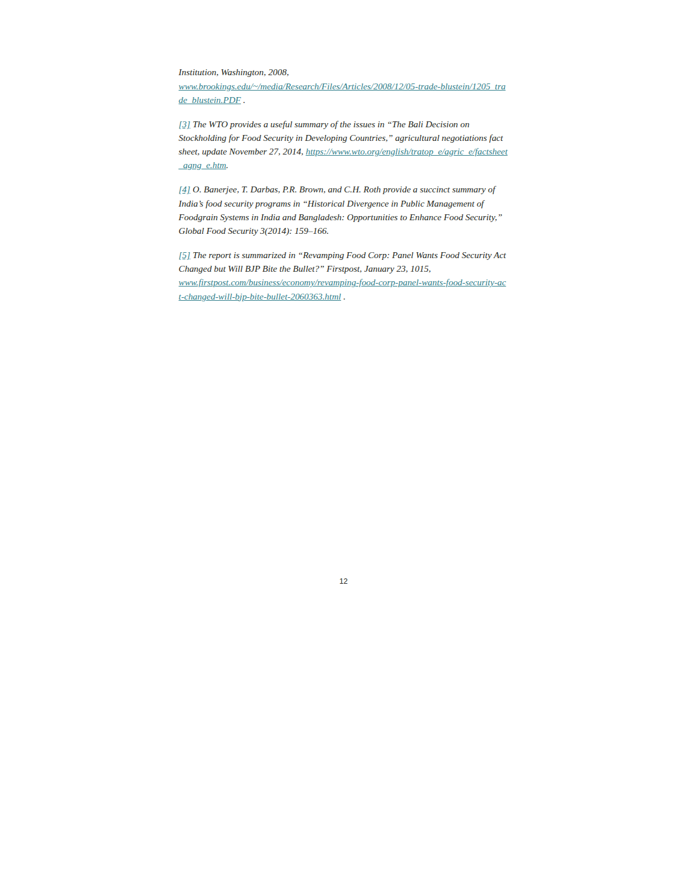Institution, Washington, 2008,
www.brookings.edu/~/media/Research/Files/Articles/2008/12/05-trade-blustein/1205_trade_blustein.PDF .
[3] The WTO provides a useful summary of the issues in “The Bali Decision on Stockholding for Food Security in Developing Countries,” agricultural negotiations fact sheet, update November 27, 2014, https://www.wto.org/english/tratop_e/agric_e/factsheet_agng_e.htm.
[4] O. Banerjee, T. Darbas, P.R. Brown, and C.H. Roth provide a succinct summary of India’s food security programs in “Historical Divergence in Public Management of Foodgrain Systems in India and Bangladesh: Opportunities to Enhance Food Security,” Global Food Security 3(2014): 159–166.
[5] The report is summarized in “Revamping Food Corp: Panel Wants Food Security Act Changed but Will BJP Bite the Bullet?” Firstpost, January 23, 1015,
www.firstpost.com/business/economy/revamping-food-corp-panel-wants-food-security-act-changed-will-bjp-bite-bullet-2060363.html .
12